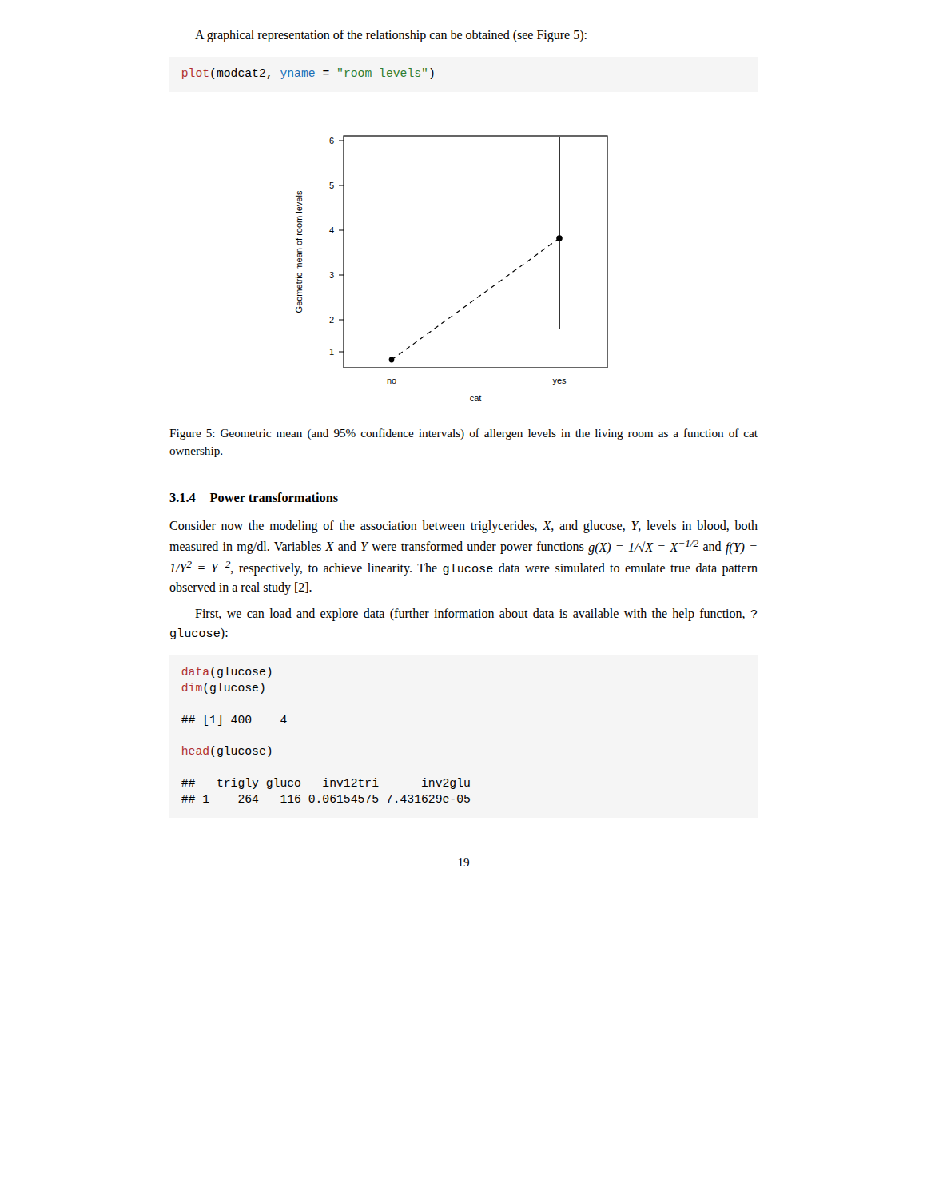A graphical representation of the relationship can be obtained (see Figure 5):
plot(modcat2, yname = "room levels")
6 5 4 3 2 1 Geometric mean of room levels no yes cat
Figure 5: Geometric mean (and 95% confidence intervals) of allergen levels in the living room as a function of cat ownership.
3.1.4 Power transformations
Consider now the modeling of the association between triglycerides, X, and glucose, Y, levels in blood, both measured in mg/dl. Variables X and Y were transformed under power functions g(X) = 1/√X = X−1/2 and f(Y) = 1/Y2 = Y−2, respectively, to achieve linearity. The glucose data were simulated to emulate true data pattern observed in a real study [2].
First, we can load and explore data (further information about data is available with the help function, ?glucose):
data(glucose)
dim(glucose)

## [1] 400    4

head(glucose)

##   trigly gluco   inv12tri      inv2glu
## 1    264   116 0.06154575 7.431629e-05
19